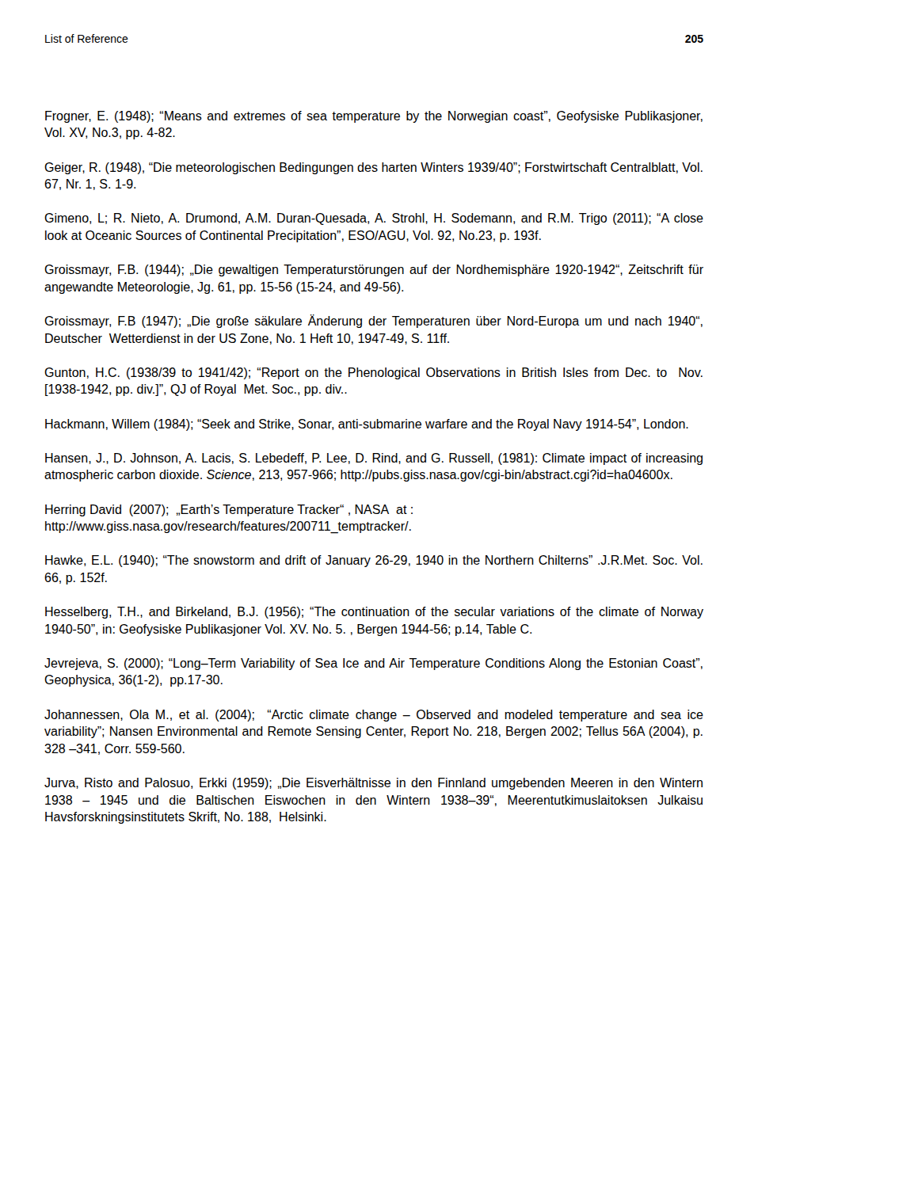List of Reference 205
Frogner, E. (1948); “Means and extremes of sea temperature by the Norwegian coast”, Geofysiske Publikasjoner, Vol. XV, No.3, pp. 4-82.
Geiger, R. (1948), “Die meteorologischen Bedingungen des harten Winters 1939/40”; Forstwirtschaft Centralblatt, Vol. 67, Nr. 1, S. 1-9.
Gimeno, L; R. Nieto, A. Drumond, A.M. Duran-Quesada, A. Strohl, H. Sodemann, and R.M. Trigo (2011); “A close look at Oceanic Sources of Continental Precipitation”, ESO/AGU, Vol. 92, No.23, p. 193f.
Groissmayr, F.B. (1944); „Die gewaltigen Temperaturstörungen auf der Nordhemisphäre 1920-1942“, Zeitschrift für angewandte Meteorologie, Jg. 61, pp. 15-56 (15-24, and 49-56).
Groissmayr, F.B (1947); „Die große säkulare Änderung der Temperaturen über Nord-Europa um und nach 1940“, Deutscher Wetterdienst in der US Zone, No. 1 Heft 10, 1947-49, S. 11ff.
Gunton, H.C. (1938/39 to 1941/42); “Report on the Phenological Observations in British Isles from Dec. to Nov. [1938-1942, pp. div.]”, QJ of Royal Met. Soc., pp. div..
Hackmann, Willem (1984); “Seek and Strike, Sonar, anti-submarine warfare and the Royal Navy 1914-54”, London.
Hansen, J., D. Johnson, A. Lacis, S. Lebedeff, P. Lee, D. Rind, and G. Russell, (1981): Climate impact of increasing atmospheric carbon dioxide. Science, 213, 957-966; http://pubs.giss.nasa.gov/cgi-bin/abstract.cgi?id=ha04600x.
Herring David (2007); „Earth’s Temperature Tracker“ , NASA at :
http://www.giss.nasa.gov/research/features/200711_temptracker/.
Hawke, E.L. (1940); “The snowstorm and drift of January 26-29, 1940 in the Northern Chilterns” .J.R.Met. Soc. Vol. 66, p. 152f.
Hesselberg, T.H., and Birkeland, B.J. (1956); “The continuation of the secular variations of the climate of Norway 1940-50”, in: Geofysiske Publikasjoner Vol. XV. No. 5. , Bergen 1944-56; p.14, Table C.
Jevrejeva, S. (2000); “Long–Term Variability of Sea Ice and Air Temperature Conditions Along the Estonian Coast”, Geophysica, 36(1-2), pp.17-30.
Johannessen, Ola M., et al. (2004); “Arctic climate change – Observed and modeled temperature and sea ice variability”; Nansen Environmental and Remote Sensing Center, Report No. 218, Bergen 2002; Tellus 56A (2004), p. 328 –341, Corr. 559-560.
Jurva, Risto and Palosuo, Erkki (1959); „Die Eisverhältnisse in den Finnland umgebenden Meeren in den Wintern 1938 – 1945 und die Baltischen Eiswochen in den Wintern 1938–39“, Meerentutkimuslaitoksen Julkaisu Havsforskningsinstitutets Skrift, No. 188, Helsinki.